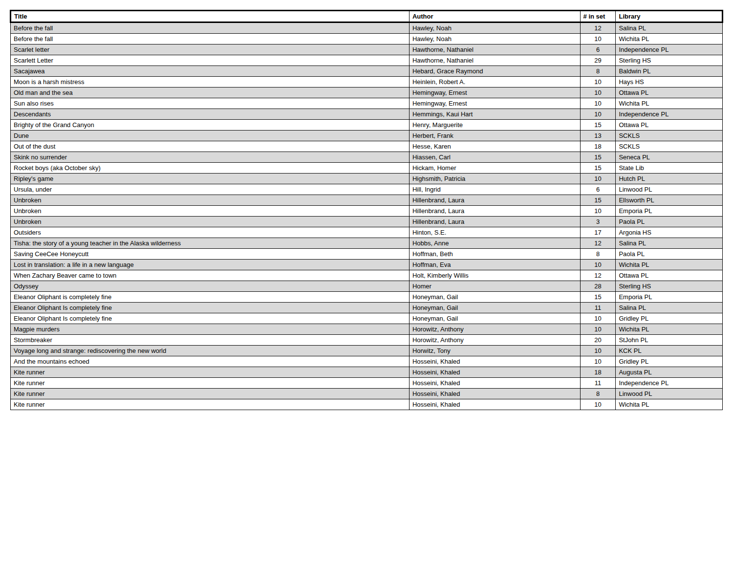Library book set holdings
| Title | Author | # in set | Library |
| --- | --- | --- | --- |
| Before the fall | Hawley, Noah | 12 | Salina PL |
| Before the fall | Hawley, Noah | 10 | Wichita PL |
| Scarlet letter | Hawthorne, Nathaniel | 6 | Independence PL |
| Scarlett Letter | Hawthorne, Nathaniel | 29 | Sterling HS |
| Sacajawea | Hebard, Grace Raymond | 8 | Baldwin PL |
| Moon is a harsh mistress | Heinlein, Robert A. | 10 | Hays HS |
| Old man and the sea | Hemingway, Ernest | 10 | Ottawa PL |
| Sun also rises | Hemingway, Ernest | 10 | Wichita PL |
| Descendants | Hemmings, Kaui Hart | 10 | Independence PL |
| Brighty of the Grand Canyon | Henry, Marguerite | 15 | Ottawa PL |
| Dune | Herbert, Frank | 13 | SCKLS |
| Out of the dust | Hesse, Karen | 18 | SCKLS |
| Skink no surrender | Hiassen, Carl | 15 | Seneca PL |
| Rocket boys (aka October sky) | Hickam, Homer | 15 | State Lib |
| Ripley's game | Highsmith, Patricia | 10 | Hutch PL |
| Ursula, under | Hill, Ingrid | 6 | Linwood PL |
| Unbroken | Hillenbrand, Laura | 15 | Ellsworth PL |
| Unbroken | Hillenbrand, Laura | 10 | Emporia PL |
| Unbroken | Hillenbrand, Laura | 3 | Paola PL |
| Outsiders | Hinton, S.E. | 17 | Argonia HS |
| Tisha: the story of a young teacher in the Alaska wilderness | Hobbs, Anne | 12 | Salina PL |
| Saving CeeCee Honeycutt | Hoffman, Beth | 8 | Paola PL |
| Lost in translation: a life in a new language | Hoffman, Eva | 10 | Wichita PL |
| When Zachary Beaver came to town | Holt, Kimberly Willis | 12 | Ottawa PL |
| Odyssey | Homer | 28 | Sterling HS |
| Eleanor Oliphant is completely fine | Honeyman, Gail | 15 | Emporia PL |
| Eleanor Oliphant Is completely fine | Honeyman, Gail | 11 | Salina PL |
| Eleanor Oliphant Is completely fine | Honeyman, Gail | 10 | Gridley PL |
| Magpie murders | Horowitz, Anthony | 10 | Wichita PL |
| Stormbreaker | Horowitz, Anthony | 20 | StJohn PL |
| Voyage long and strange: rediscovering the new world | Horwitz, Tony | 10 | KCK PL |
| And the mountains echoed | Hosseini, Khaled | 10 | Gridley PL |
| Kite runner | Hosseini, Khaled | 18 | Augusta PL |
| Kite runner | Hosseini, Khaled | 11 | Independence PL |
| Kite runner | Hosseini, Khaled | 8 | Linwood PL |
| Kite runner | Hosseini, Khaled | 10 | Wichita PL |